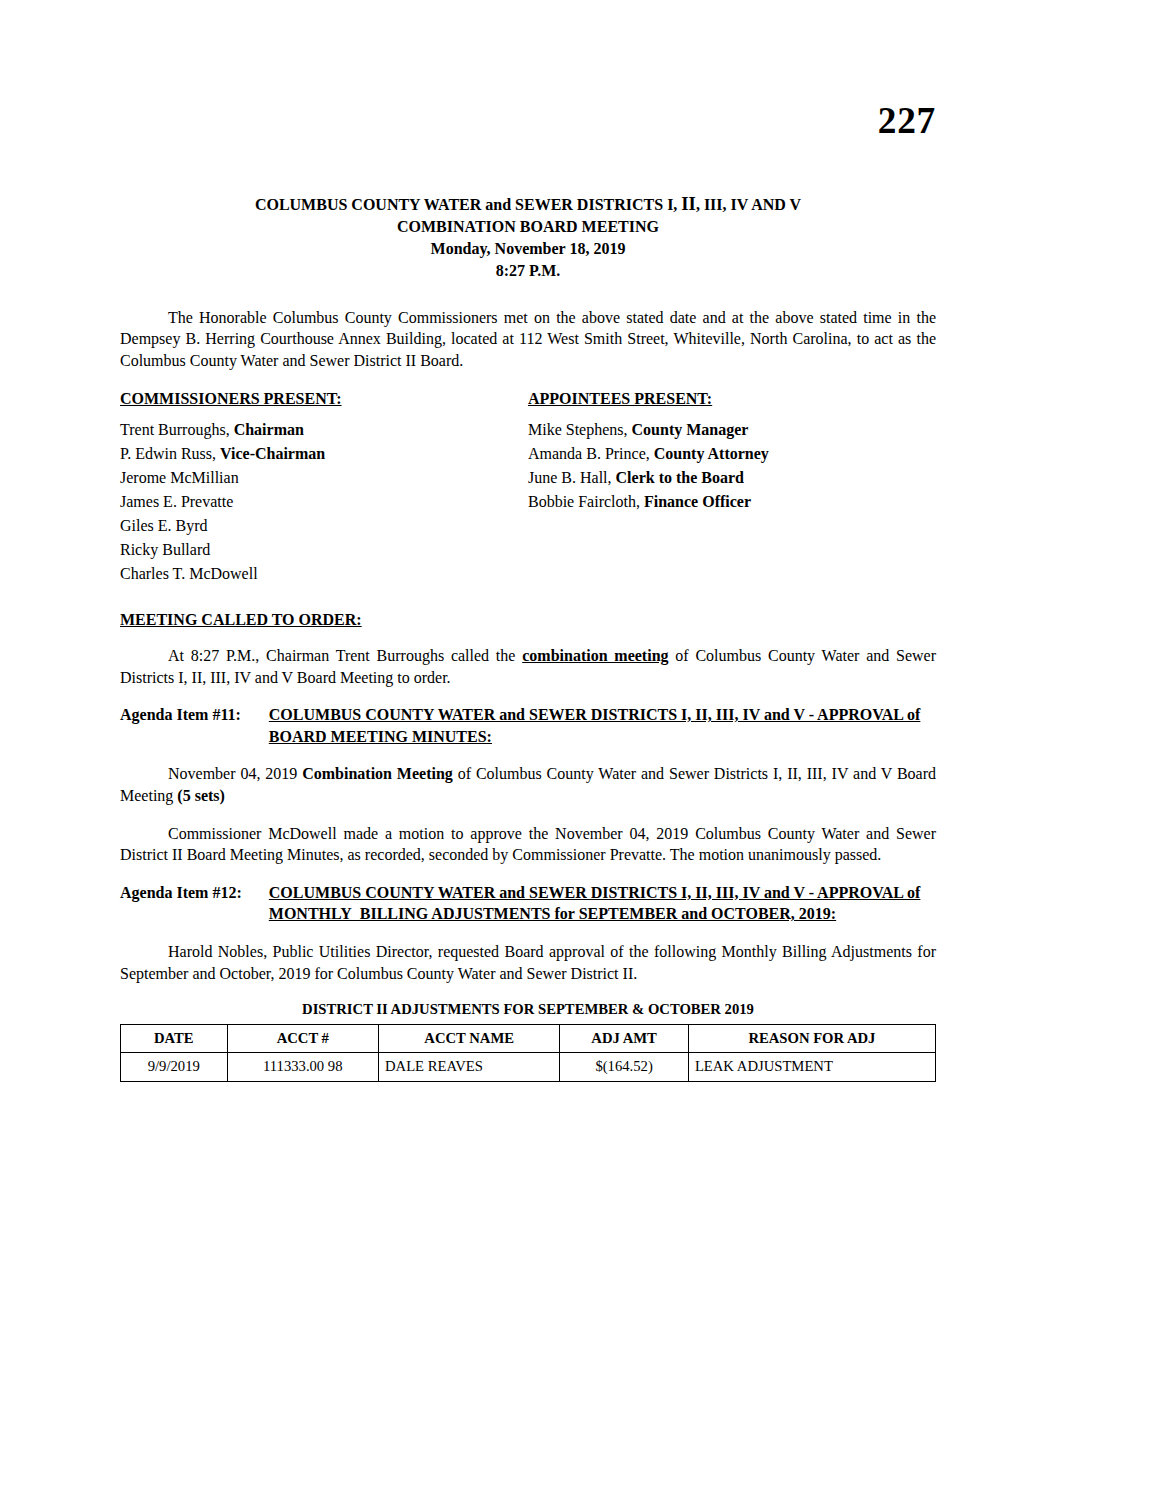227
COLUMBUS COUNTY WATER and SEWER DISTRICTS I, II, III, IV AND V COMBINATION BOARD MEETING Monday, November 18, 2019 8:27 P.M.
The Honorable Columbus County Commissioners met on the above stated date and at the above stated time in the Dempsey B. Herring Courthouse Annex Building, located at 112 West Smith Street, Whiteville, North Carolina, to act as the Columbus County Water and Sewer District II Board.
| COMMISSIONERS PRESENT: Trent Burroughs, Chairman P. Edwin Russ, Vice-Chairman Jerome McMillian James E. Prevatte Giles E. Byrd Ricky Bullard Charles T. McDowell | APPOINTEES PRESENT: Mike Stephens, County Manager Amanda B. Prince, County Attorney June B. Hall, Clerk to the Board Bobbie Faircloth, Finance Officer |
MEETING CALLED TO ORDER:
At 8:27 P.M., Chairman Trent Burroughs called the combination meeting of Columbus County Water and Sewer Districts I, II, III, IV and V Board Meeting to order.
Agenda Item #11: COLUMBUS COUNTY WATER and SEWER DISTRICTS I, II, III, IV and V - APPROVAL of BOARD MEETING MINUTES:
November 04, 2019 Combination Meeting of Columbus County Water and Sewer Districts I, II, III, IV and V Board Meeting (5 sets)
Commissioner McDowell made a motion to approve the November 04, 2019 Columbus County Water and Sewer District II Board Meeting Minutes, as recorded, seconded by Commissioner Prevatte. The motion unanimously passed.
Agenda Item #12: COLUMBUS COUNTY WATER and SEWER DISTRICTS I, II, III, IV and V - APPROVAL of MONTHLY BILLING ADJUSTMENTS for SEPTEMBER and OCTOBER, 2019:
Harold Nobles, Public Utilities Director, requested Board approval of the following Monthly Billing Adjustments for September and October, 2019 for Columbus County Water and Sewer District II.
DISTRICT II ADJUSTMENTS FOR SEPTEMBER & OCTOBER 2019
| DATE | ACCT # | ACCT NAME | ADJ AMT | REASON FOR ADJ |
| --- | --- | --- | --- | --- |
| 9/9/2019 | 111333.00 98 | DALE REAVES | $(164.52) | LEAK ADJUSTMENT |